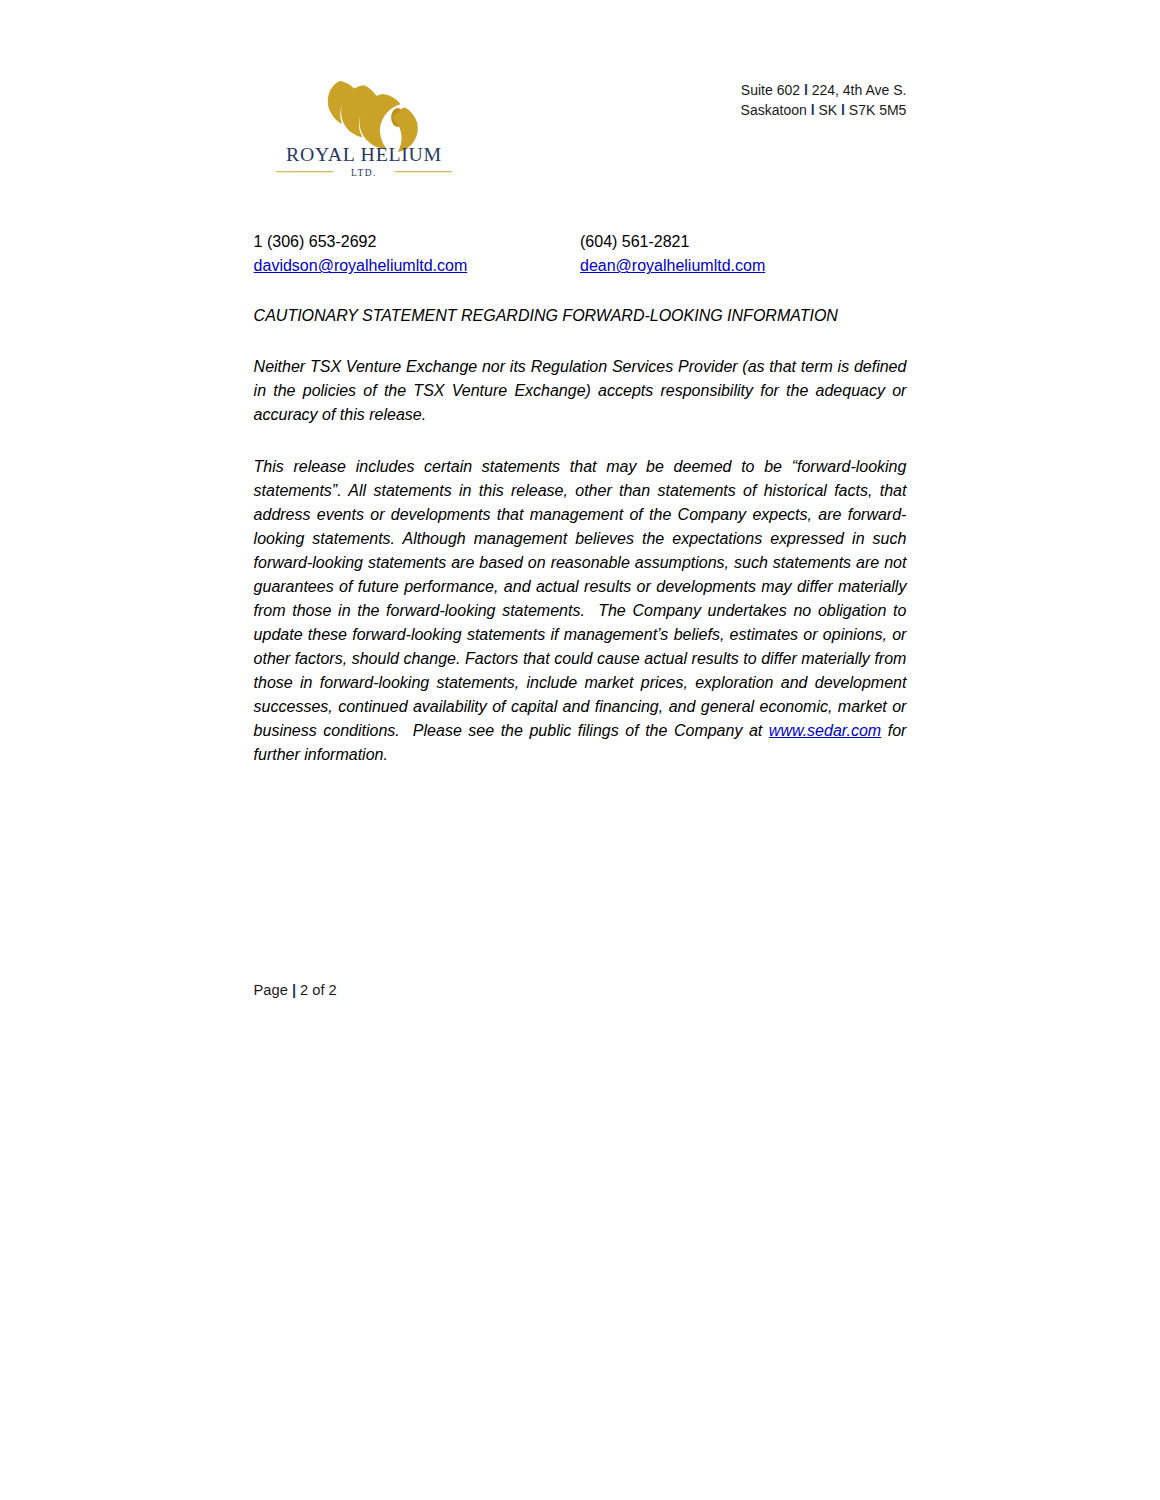Suite 602 l 224, 4th Ave S.
Saskatoon l SK l S7K 5M5
| 1 (306) 653-2692 | (604) 561-2821 |
| davidson@royalheliumltd.com | dean@royalheliumltd.com |
CAUTIONARY STATEMENT REGARDING FORWARD-LOOKING INFORMATION
Neither TSX Venture Exchange nor its Regulation Services Provider (as that term is defined in the policies of the TSX Venture Exchange) accepts responsibility for the adequacy or accuracy of this release.
This release includes certain statements that may be deemed to be “forward-looking statements”. All statements in this release, other than statements of historical facts, that address events or developments that management of the Company expects, are forward-looking statements. Although management believes the expectations expressed in such forward-looking statements are based on reasonable assumptions, such statements are not guarantees of future performance, and actual results or developments may differ materially from those in the forward-looking statements. The Company undertakes no obligation to update these forward-looking statements if management’s beliefs, estimates or opinions, or other factors, should change. Factors that could cause actual results to differ materially from those in forward-looking statements, include market prices, exploration and development successes, continued availability of capital and financing, and general economic, market or business conditions. Please see the public filings of the Company at www.sedar.com for further information.
Page | 2 of 2